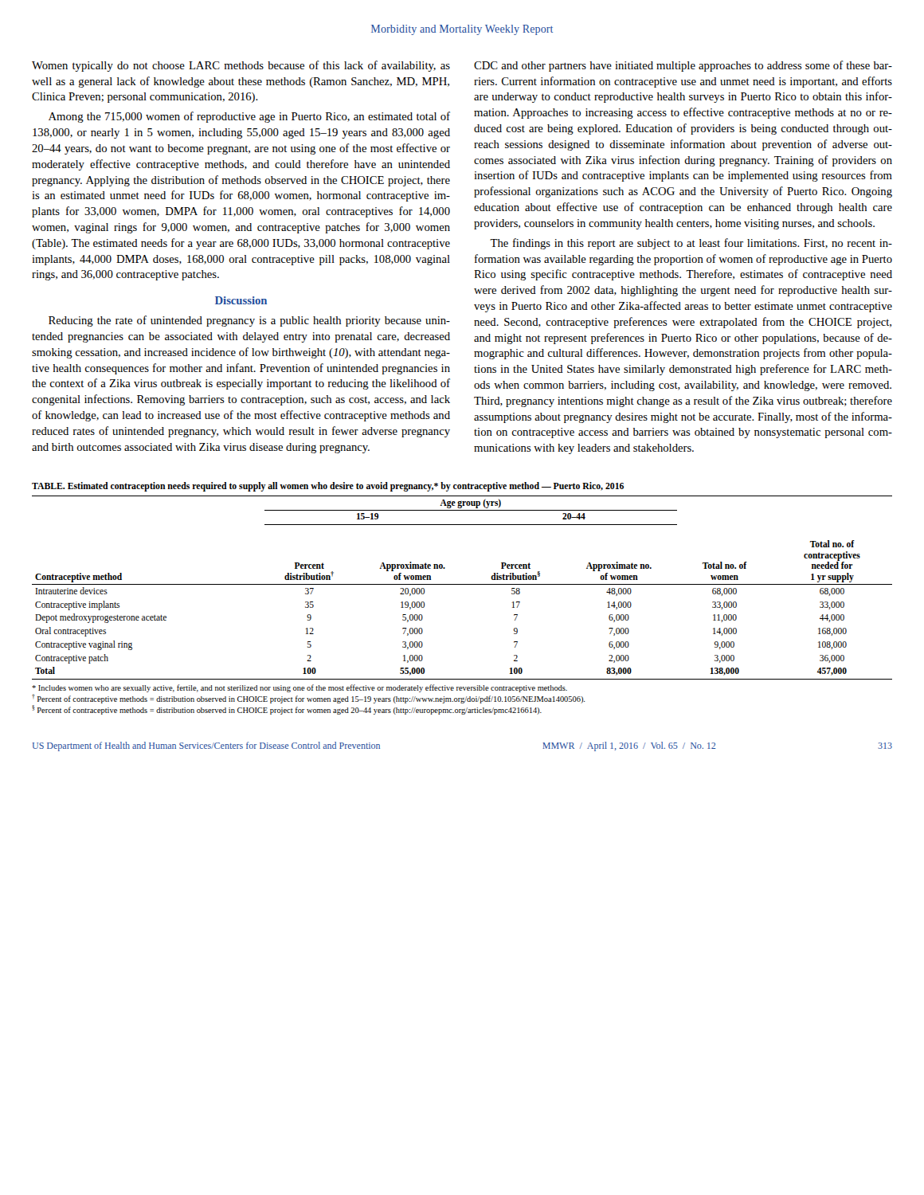Morbidity and Mortality Weekly Report
Women typically do not choose LARC methods because of this lack of availability, as well as a general lack of knowledge about these methods (Ramon Sanchez, MD, MPH, Clinica Preven; personal communication, 2016).
Among the 715,000 women of reproductive age in Puerto Rico, an estimated total of 138,000, or nearly 1 in 5 women, including 55,000 aged 15–19 years and 83,000 aged 20–44 years, do not want to become pregnant, are not using one of the most effective or moderately effective contraceptive methods, and could therefore have an unintended pregnancy. Applying the distribution of methods observed in the CHOICE project, there is an estimated unmet need for IUDs for 68,000 women, hormonal contraceptive implants for 33,000 women, DMPA for 11,000 women, oral contraceptives for 14,000 women, vaginal rings for 9,000 women, and contraceptive patches for 3,000 women (Table). The estimated needs for a year are 68,000 IUDs, 33,000 hormonal contraceptive implants, 44,000 DMPA doses, 168,000 oral contraceptive pill packs, 108,000 vaginal rings, and 36,000 contraceptive patches.
Discussion
Reducing the rate of unintended pregnancy is a public health priority because unintended pregnancies can be associated with delayed entry into prenatal care, decreased smoking cessation, and increased incidence of low birthweight (10), with attendant negative health consequences for mother and infant. Prevention of unintended pregnancies in the context of a Zika virus outbreak is especially important to reducing the likelihood of congenital infections. Removing barriers to contraception, such as cost, access, and lack of knowledge, can lead to increased use of the most effective contraceptive methods and reduced rates of unintended pregnancy, which would result in fewer adverse pregnancy and birth outcomes associated with Zika virus disease during pregnancy.
CDC and other partners have initiated multiple approaches to address some of these barriers. Current information on contraceptive use and unmet need is important, and efforts are underway to conduct reproductive health surveys in Puerto Rico to obtain this information. Approaches to increasing access to effective contraceptive methods at no or reduced cost are being explored. Education of providers is being conducted through outreach sessions designed to disseminate information about prevention of adverse outcomes associated with Zika virus infection during pregnancy. Training of providers on insertion of IUDs and contraceptive implants can be implemented using resources from professional organizations such as ACOG and the University of Puerto Rico. Ongoing education about effective use of contraception can be enhanced through health care providers, counselors in community health centers, home visiting nurses, and schools.
The findings in this report are subject to at least four limitations. First, no recent information was available regarding the proportion of women of reproductive age in Puerto Rico using specific contraceptive methods. Therefore, estimates of contraceptive need were derived from 2002 data, highlighting the urgent need for reproductive health surveys in Puerto Rico and other Zika-affected areas to better estimate unmet contraceptive need. Second, contraceptive preferences were extrapolated from the CHOICE project, and might not represent preferences in Puerto Rico or other populations, because of demographic and cultural differences. However, demonstration projects from other populations in the United States have similarly demonstrated high preference for LARC methods when common barriers, including cost, availability, and knowledge, were removed. Third, pregnancy intentions might change as a result of the Zika virus outbreak; therefore assumptions about pregnancy desires might not be accurate. Finally, most of the information on contraceptive access and barriers was obtained by nonsystematic personal communications with key leaders and stakeholders.
TABLE. Estimated contraception needs required to supply all women who desire to avoid pregnancy,* by contraceptive method — Puerto Rico, 2016
| | Age group (yrs) | | |
| --- | --- | --- | --- |
| 15–19 | 20–44 |
| Contraceptive method | Percent distribution † | Approximate no. of women | Percent distribution § | Approximate no. of women | Total no. of women | Total no. of contraceptives needed for 1 yr supply |
| Intrauterine devices | 37 | 20,000 | 58 | 48,000 | 68,000 | 68,000 |
| Contraceptive implants | 35 | 19,000 | 17 | 14,000 | 33,000 | 33,000 |
| Depot medroxyprogesterone acetate | 9 | 5,000 | 7 | 6,000 | 11,000 | 44,000 |
| Oral contraceptives | 12 | 7,000 | 9 | 7,000 | 14,000 | 168,000 |
| Contraceptive vaginal ring | 5 | 3,000 | 7 | 6,000 | 9,000 | 108,000 |
| Contraceptive patch | 2 | 1,000 | 2 | 2,000 | 3,000 | 36,000 |
| Total | 100 | 55,000 | 100 | 83,000 | 138,000 | 457,000 |
* Includes women who are sexually active, fertile, and not sterilized nor using one of the most effective or moderately effective reversible contraceptive methods.
† Percent of contraceptive methods = distribution observed in CHOICE project for women aged 15–19 years (http://www.nejm.org/doi/pdf/10.1056/NEJMoa1400506).
§ Percent of contraceptive methods = distribution observed in CHOICE project for women aged 20–44 years (http://europepmc.org/articles/pmc4216614).
US Department of Health and Human Services/Centers for Disease Control and Prevention
MMWR / April 1, 2016 / Vol. 65 / No. 12
313